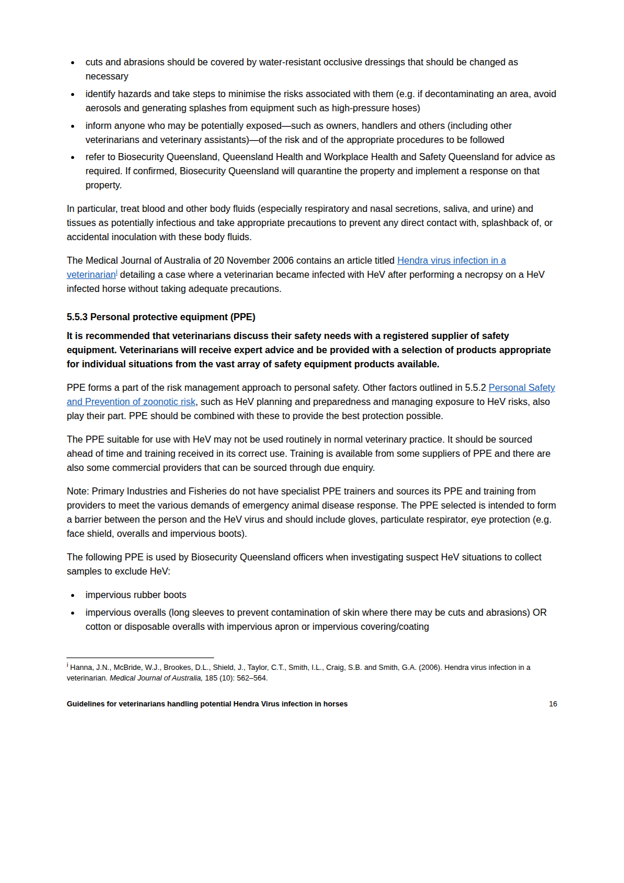cuts and abrasions should be covered by water-resistant occlusive dressings that should be changed as necessary
identify hazards and take steps to minimise the risks associated with them (e.g. if decontaminating an area, avoid aerosols and generating splashes from equipment such as high-pressure hoses)
inform anyone who may be potentially exposed—such as owners, handlers and others (including other veterinarians and veterinary assistants)—of the risk and of the appropriate procedures to be followed
refer to Biosecurity Queensland, Queensland Health and Workplace Health and Safety Queensland for advice as required. If confirmed, Biosecurity Queensland will quarantine the property and implement a response on that property.
In particular, treat blood and other body fluids (especially respiratory and nasal secretions, saliva, and urine) and tissues as potentially infectious and take appropriate precautions to prevent any direct contact with, splashback of, or accidental inoculation with these body fluids.
The Medical Journal of Australia of 20 November 2006 contains an article titled Hendra virus infection in a veterinariani detailing a case where a veterinarian became infected with HeV after performing a necropsy on a HeV infected horse without taking adequate precautions.
5.5.3 Personal protective equipment (PPE)
It is recommended that veterinarians discuss their safety needs with a registered supplier of safety equipment. Veterinarians will receive expert advice and be provided with a selection of products appropriate for individual situations from the vast array of safety equipment products available.
PPE forms a part of the risk management approach to personal safety. Other factors outlined in 5.5.2 Personal Safety and Prevention of zoonotic risk, such as HeV planning and preparedness and managing exposure to HeV risks, also play their part. PPE should be combined with these to provide the best protection possible.
The PPE suitable for use with HeV may not be used routinely in normal veterinary practice. It should be sourced ahead of time and training received in its correct use. Training is available from some suppliers of PPE and there are also some commercial providers that can be sourced through due enquiry.
Note: Primary Industries and Fisheries do not have specialist PPE trainers and sources its PPE and training from providers to meet the various demands of emergency animal disease response. The PPE selected is intended to form a barrier between the person and the HeV virus and should include gloves, particulate respirator, eye protection (e.g. face shield, overalls and impervious boots).
The following PPE is used by Biosecurity Queensland officers when investigating suspect HeV situations to collect samples to exclude HeV:
impervious rubber boots
impervious overalls (long sleeves to prevent contamination of skin where there may be cuts and abrasions) OR cotton or disposable overalls with impervious apron or impervious covering/coating
i Hanna, J.N., McBride, W.J., Brookes, D.L., Shield, J., Taylor, C.T., Smith, I.L., Craig, S.B. and Smith, G.A. (2006). Hendra virus infection in a veterinarian. Medical Journal of Australia, 185 (10): 562–564.
Guidelines for veterinarians handling potential Hendra Virus infection in horses 16